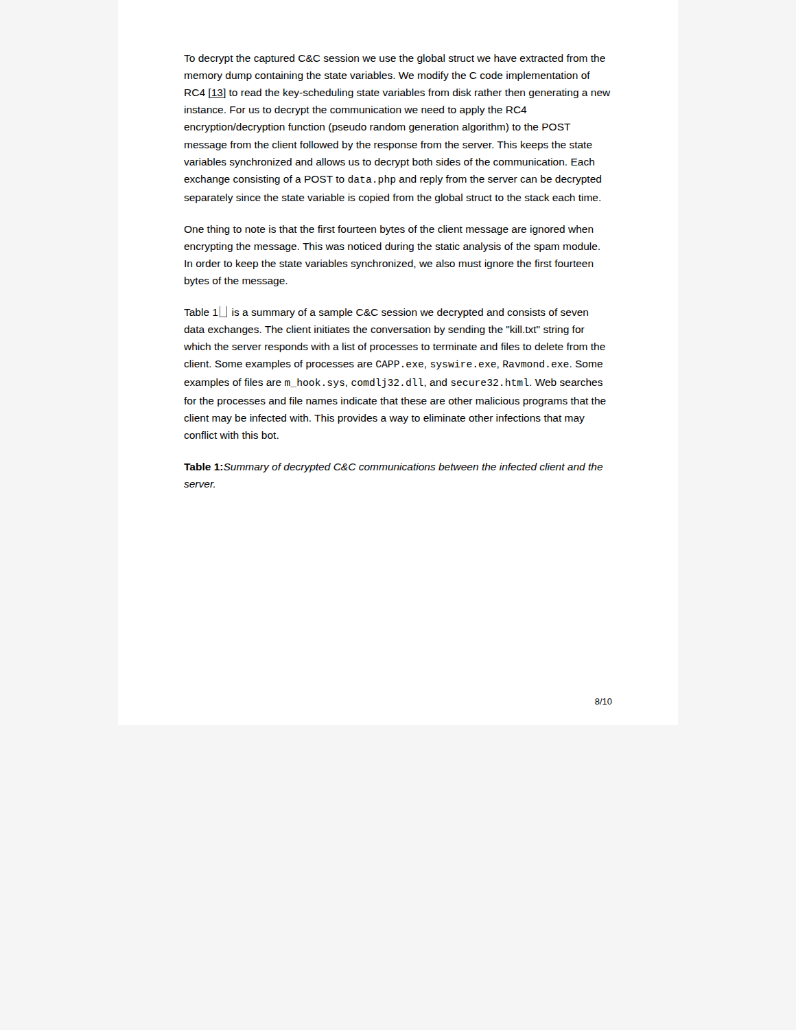To decrypt the captured C&C session we use the global struct we have extracted from the memory dump containing the state variables. We modify the C code implementation of RC4 [13] to read the key-scheduling state variables from disk rather then generating a new instance. For us to decrypt the communication we need to apply the RC4 encryption/decryption function (pseudo random generation algorithm) to the POST message from the client followed by the response from the server. This keeps the state variables synchronized and allows us to decrypt both sides of the communication. Each exchange consisting of a POST to data.php and reply from the server can be decrypted separately since the state variable is copied from the global struct to the stack each time.
One thing to note is that the first fourteen bytes of the client message are ignored when encrypting the message. This was noticed during the static analysis of the spam module. In order to keep the state variables synchronized, we also must ignore the first fourteen bytes of the message.
Table 1 is a summary of a sample C&C session we decrypted and consists of seven data exchanges. The client initiates the conversation by sending the "kill.txt" string for which the server responds with a list of processes to terminate and files to delete from the client. Some examples of processes are CAPP.exe, syswire.exe, Ravmond.exe. Some examples of files are m_hook.sys, comdlj32.dll, and secure32.html. Web searches for the processes and file names indicate that these are other malicious programs that the client may be infected with. This provides a way to eliminate other infections that may conflict with this bot.
Table 1: Summary of decrypted C&C communications between the infected client and the server.
8/10